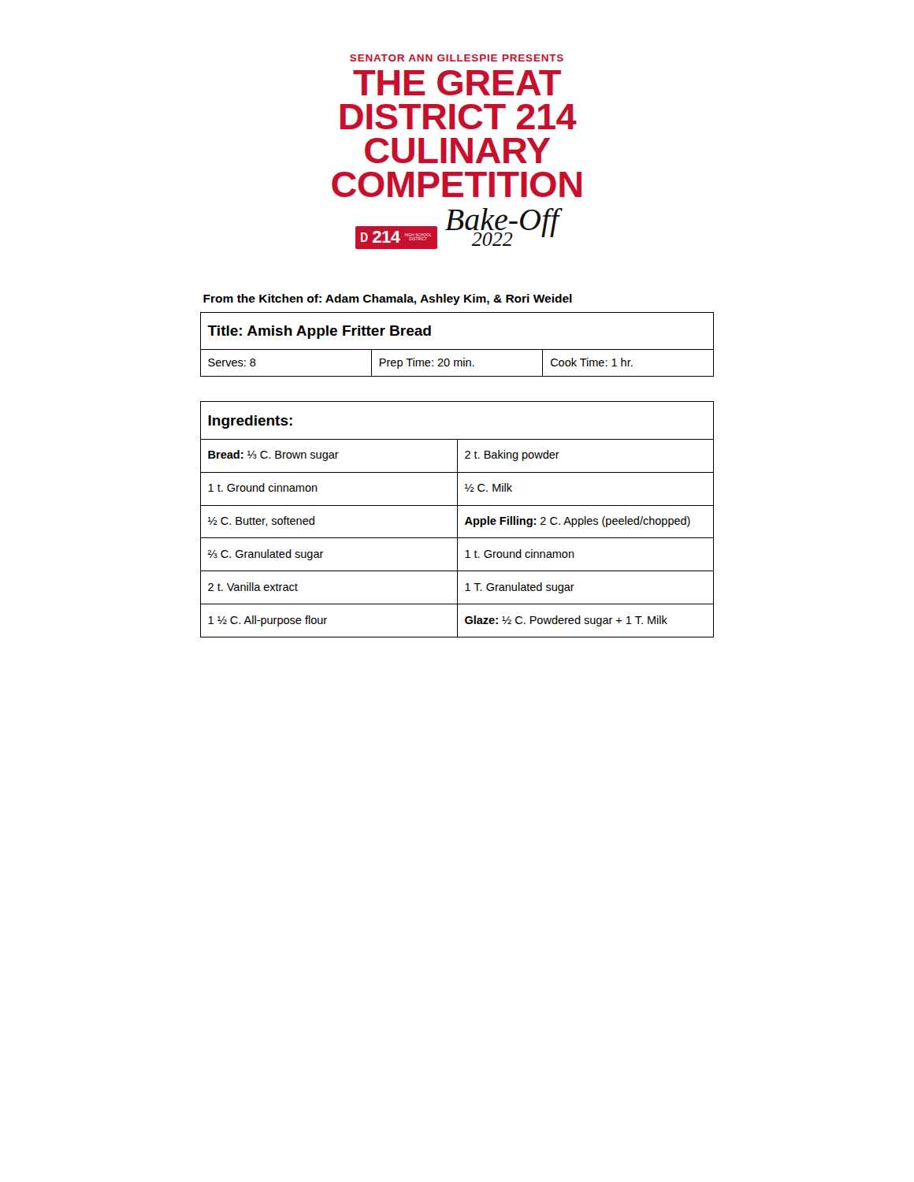SENATOR ANN GILLESPIE PRESENTS
THE GREAT DISTRICT 214 CULINARY COMPETITION
D 214 HIGH SCHOOL
DISTRICT Bake-Off 2022
From the Kitchen of: Adam Chamala, Ashley Kim, & Rori Weidel
| Title: Amish Apple Fritter Bread |
| Serves: 8 | Prep Time: 20 min. | Cook Time: 1 hr. |
| Ingredients: |
| Bread: ⅓ C. Brown sugar | 2 t. Baking powder |
| 1 t. Ground cinnamon | ½ C. Milk |
| ½ C. Butter, softened | Apple Filling: 2 C. Apples (peeled/chopped) |
| ⅔ C. Granulated sugar | 1 t. Ground cinnamon |
| 2 t. Vanilla extract | 1 T. Granulated sugar |
| 1 ½ C. All-purpose flour | Glaze: ½ C. Powdered sugar + 1 T. Milk |